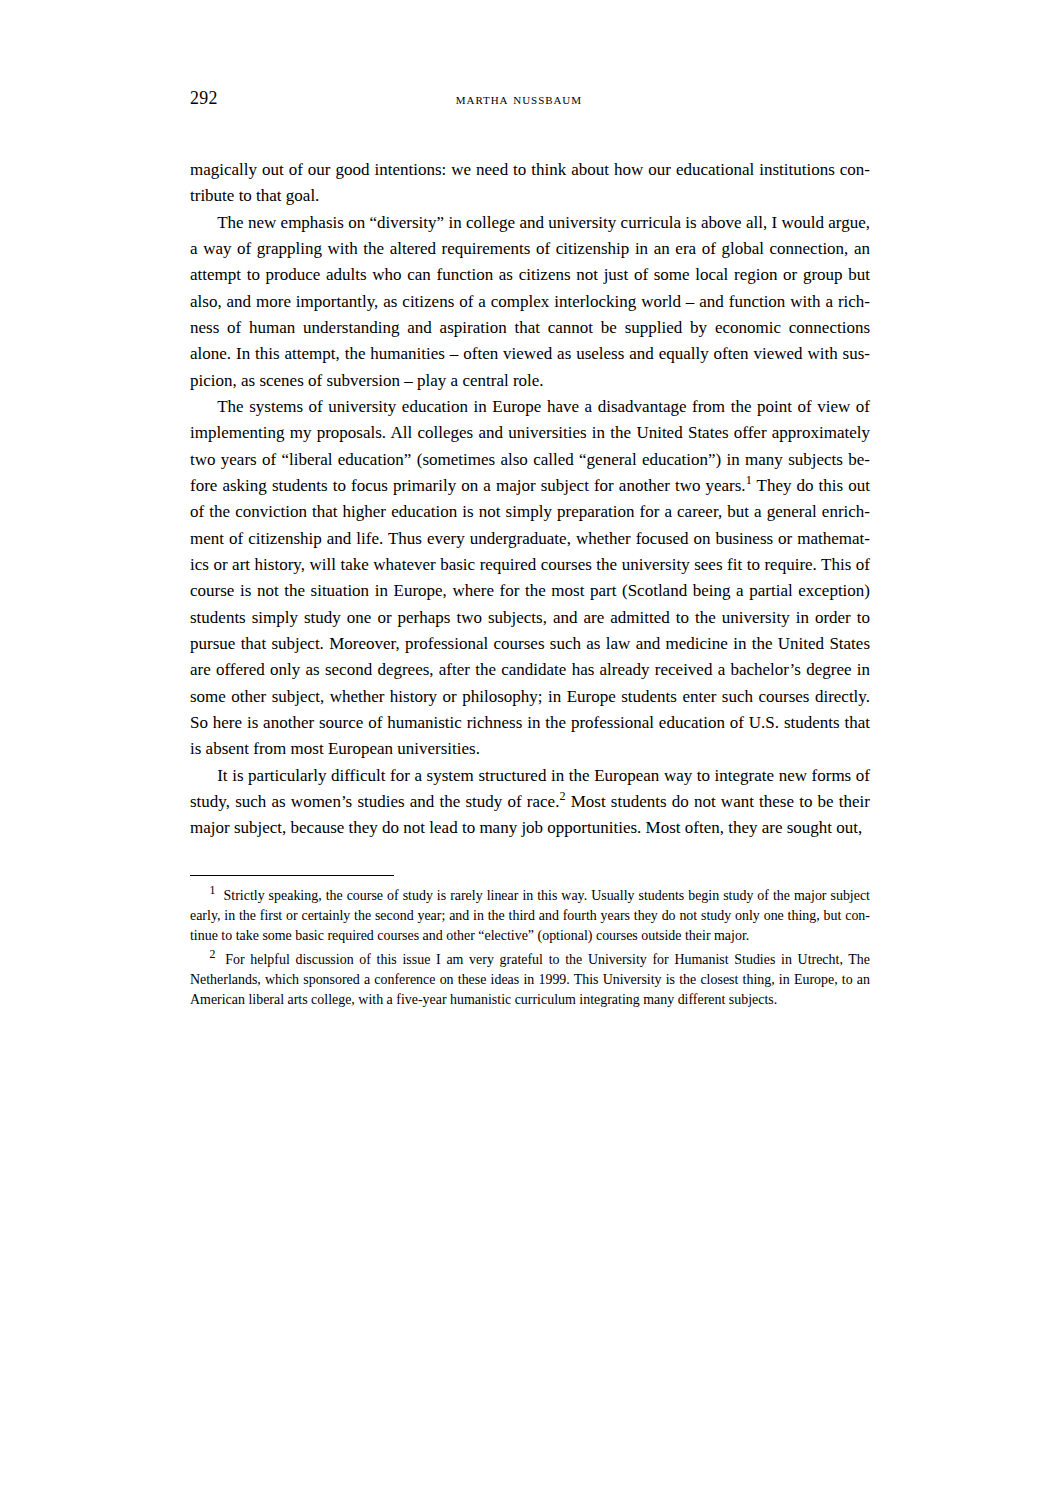292
Martha Nussbaum
magically out of our good intentions: we need to think about how our educational institutions contribute to that goal.
The new emphasis on “diversity” in college and university curricula is above all, I would argue, a way of grappling with the altered requirements of citizenship in an era of global connection, an attempt to produce adults who can function as citizens not just of some local region or group but also, and more importantly, as citizens of a complex interlocking world – and function with a richness of human understanding and aspiration that cannot be supplied by economic connections alone. In this attempt, the humanities – often viewed as useless and equally often viewed with suspicion, as scenes of subversion – play a central role.
The systems of university education in Europe have a disadvantage from the point of view of implementing my proposals. All colleges and universities in the United States offer approximately two years of “liberal education” (sometimes also called “general education”) in many subjects before asking students to focus primarily on a major subject for another two years.1 They do this out of the conviction that higher education is not simply preparation for a career, but a general enrichment of citizenship and life. Thus every undergraduate, whether focused on business or mathematics or art history, will take whatever basic required courses the university sees fit to require. This of course is not the situation in Europe, where for the most part (Scotland being a partial exception) students simply study one or perhaps two subjects, and are admitted to the university in order to pursue that subject. Moreover, professional courses such as law and medicine in the United States are offered only as second degrees, after the candidate has already received a bachelor’s degree in some other subject, whether history or philosophy; in Europe students enter such courses directly. So here is another source of humanistic richness in the professional education of U.S. students that is absent from most European universities.
It is particularly difficult for a system structured in the European way to integrate new forms of study, such as women’s studies and the study of race.2 Most students do not want these to be their major subject, because they do not lead to many job opportunities. Most often, they are sought out,
1 Strictly speaking, the course of study is rarely linear in this way. Usually students begin study of the major subject early, in the first or certainly the second year; and in the third and fourth years they do not study only one thing, but continue to take some basic required courses and other “elective” (optional) courses outside their major.
2 For helpful discussion of this issue I am very grateful to the University for Humanist Studies in Utrecht, The Netherlands, which sponsored a conference on these ideas in 1999. This University is the closest thing, in Europe, to an American liberal arts college, with a five-year humanistic curriculum integrating many different subjects.